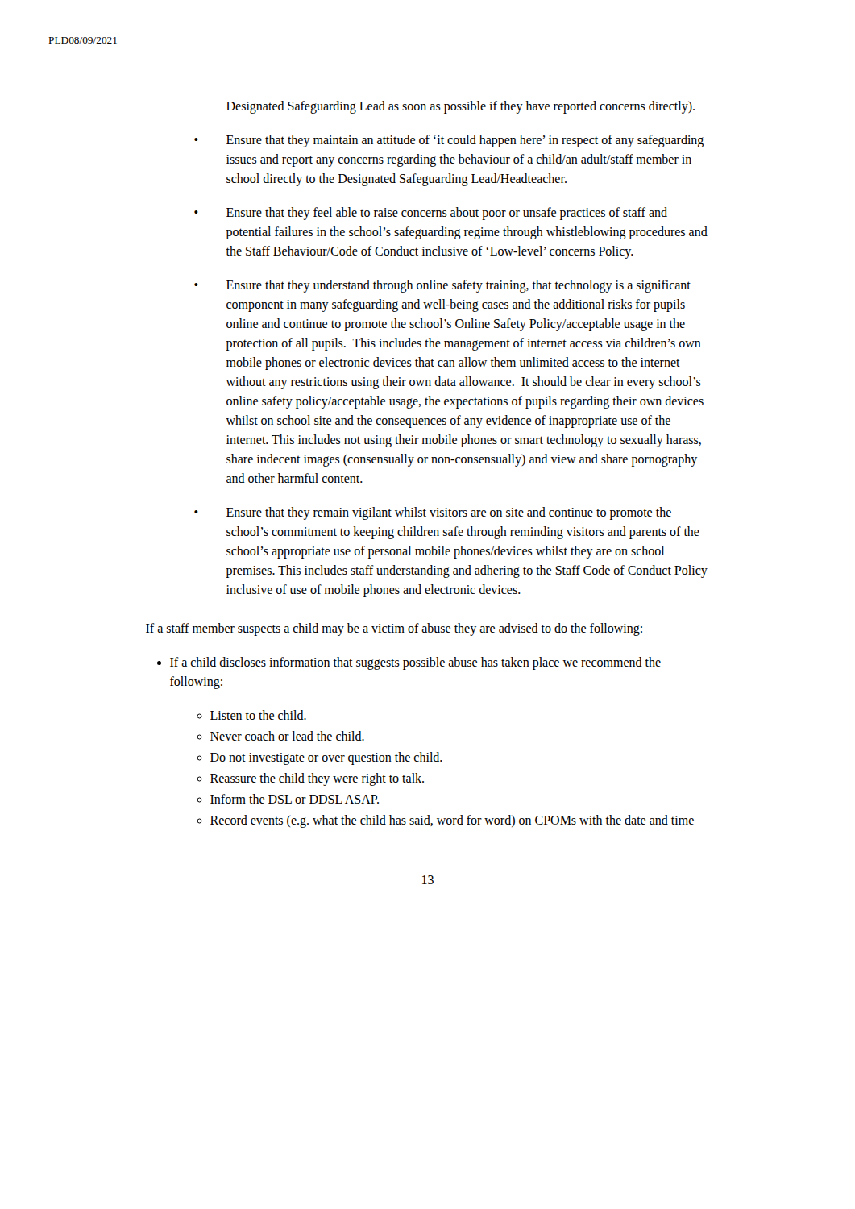PLD08/09/2021
Designated Safeguarding Lead as soon as possible if they have reported concerns directly).
•
Ensure that they maintain an attitude of ‘it could happen here’ in respect of any safeguarding issues and report any concerns regarding the behaviour of a child/an adult/staff member in school directly to the Designated Safeguarding Lead/Headteacher.
•
Ensure that they feel able to raise concerns about poor or unsafe practices of staff and potential failures in the school’s safeguarding regime through whistleblowing procedures and the Staff Behaviour/Code of Conduct inclusive of ‘Low-level’ concerns Policy.
•
Ensure that they understand through online safety training, that technology is a significant component in many safeguarding and well-being cases and the additional risks for pupils online and continue to promote the school’s Online Safety Policy/acceptable usage in the protection of all pupils. This includes the management of internet access via children’s own mobile phones or electronic devices that can allow them unlimited access to the internet without any restrictions using their own data allowance. It should be clear in every school’s online safety policy/acceptable usage, the expectations of pupils regarding their own devices whilst on school site and the consequences of any evidence of inappropriate use of the internet. This includes not using their mobile phones or smart technology to sexually harass, share indecent images (consensually or non-consensually) and view and share pornography and other harmful content.
•
Ensure that they remain vigilant whilst visitors are on site and continue to promote the school’s commitment to keeping children safe through reminding visitors and parents of the school’s appropriate use of personal mobile phones/devices whilst they are on school premises. This includes staff understanding and adhering to the Staff Code of Conduct Policy inclusive of use of mobile phones and electronic devices.
If a staff member suspects a child may be a victim of abuse they are advised to do the following:
If a child discloses information that suggests possible abuse has taken place we recommend the following:
Listen to the child.
Never coach or lead the child.
Do not investigate or over question the child.
Reassure the child they were right to talk.
Inform the DSL or DDSL ASAP.
Record events (e.g. what the child has said, word for word) on CPOMs with the date and time
13